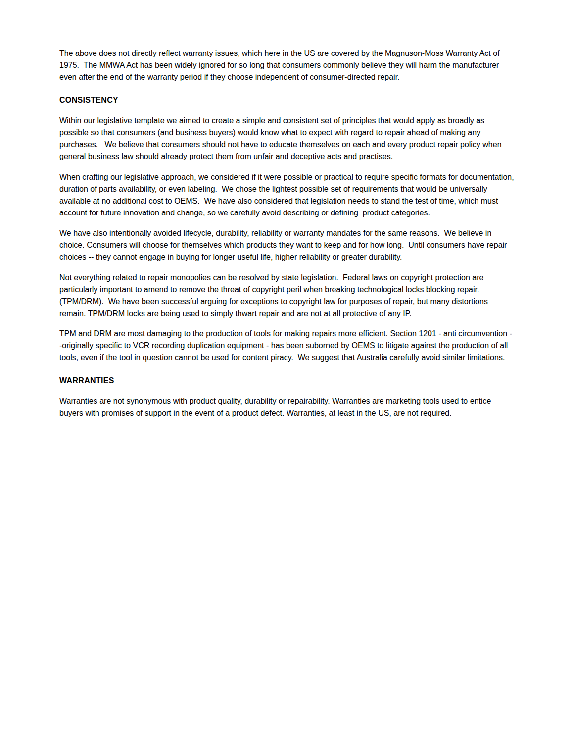The above does not directly reflect warranty issues, which here in the US are covered by the Magnuson-Moss Warranty Act of 1975. The MMWA Act has been widely ignored for so long that consumers commonly believe they will harm the manufacturer even after the end of the warranty period if they choose independent of consumer-directed repair.
CONSISTENCY
Within our legislative template we aimed to create a simple and consistent set of principles that would apply as broadly as possible so that consumers (and business buyers) would know what to expect with regard to repair ahead of making any purchases. We believe that consumers should not have to educate themselves on each and every product repair policy when general business law should already protect them from unfair and deceptive acts and practises.
When crafting our legislative approach, we considered if it were possible or practical to require specific formats for documentation, duration of parts availability, or even labeling. We chose the lightest possible set of requirements that would be universally available at no additional cost to OEMS. We have also considered that legislation needs to stand the test of time, which must account for future innovation and change, so we carefully avoid describing or defining product categories.
We have also intentionally avoided lifecycle, durability, reliability or warranty mandates for the same reasons. We believe in choice. Consumers will choose for themselves which products they want to keep and for how long. Until consumers have repair choices -- they cannot engage in buying for longer useful life, higher reliability or greater durability.
Not everything related to repair monopolies can be resolved by state legislation. Federal laws on copyright protection are particularly important to amend to remove the threat of copyright peril when breaking technological locks blocking repair. (TPM/DRM). We have been successful arguing for exceptions to copyright law for purposes of repair, but many distortions remain. TPM/DRM locks are being used to simply thwart repair and are not at all protective of any IP.
TPM and DRM are most damaging to the production of tools for making repairs more efficient. Section 1201 - anti circumvention --originally specific to VCR recording duplication equipment - has been suborned by OEMS to litigate against the production of all tools, even if the tool in question cannot be used for content piracy. We suggest that Australia carefully avoid similar limitations.
WARRANTIES
Warranties are not synonymous with product quality, durability or repairability. Warranties are marketing tools used to entice buyers with promises of support in the event of a product defect. Warranties, at least in the US, are not required.